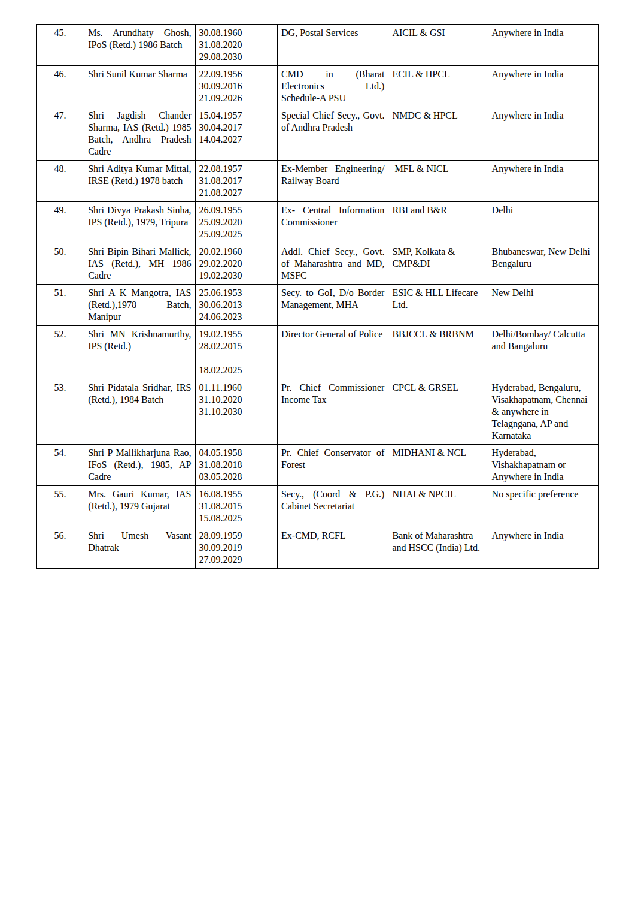| 45. | Ms. Arundhaty Ghosh, IPoS (Retd.) 1986 Batch | 30.08.1960 31.08.2020 29.08.2030 | DG, Postal Services | AICIL & GSI | Anywhere in India |
| 46. | Shri Sunil Kumar Sharma | 22.09.1956 30.09.2016 21.09.2026 | CMD in (Bharat Electronics Ltd.) Schedule-A PSU | ECIL & HPCL | Anywhere in India |
| 47. | Shri Jagdish Chander Sharma, IAS (Retd.) 1985 Batch, Andhra Pradesh Cadre | 15.04.1957 30.04.2017 14.04.2027 | Special Chief Secy., Govt. of Andhra Pradesh | NMDC & HPCL | Anywhere in India |
| 48. | Shri Aditya Kumar Mittal, IRSE (Retd.) 1978 batch | 22.08.1957 31.08.2017 21.08.2027 | Ex-Member Engineering/ Railway Board | MFL & NICL | Anywhere in India |
| 49. | Shri Divya Prakash Sinha, IPS (Retd.), 1979, Tripura | 26.09.1955 25.09.2020 25.09.2025 | Ex- Central Information Commissioner | RBI and B&R | Delhi |
| 50. | Shri Bipin Bihari Mallick, IAS (Retd.), MH 1986 Cadre | 20.02.1960 29.02.2020 19.02.2030 | Addl. Chief Secy., Govt. of Maharashtra and MD, MSFC | SMP, Kolkata & CMP&DI | Bhubaneswar, New Delhi Bengaluru |
| 51. | Shri A K Mangotra, IAS (Retd.),1978 Batch, Manipur | 25.06.1953 30.06.2013 24.06.2023 | Secy. to GoI, D/o Border Management, MHA | ESIC & HLL Lifecare Ltd. | New Delhi |
| 52. | Shri MN Krishnamurthy, IPS (Retd.) | 19.02.1955 28.02.2015 18.02.2025 | Director General of Police | BBJCCL & BRBNM | Delhi/Bombay/ Calcutta and Bangaluru |
| 53. | Shri Pidatala Sridhar, IRS (Retd.), 1984 Batch | 01.11.1960 31.10.2020 31.10.2030 | Pr. Chief Commissioner Income Tax | CPCL & GRSEL | Hyderabad, Bengaluru, Visakhapatnam, Chennai & anywhere in Telagngana, AP and Karnataka |
| 54. | Shri P Mallikharjuna Rao, IFoS (Retd.), 1985, AP Cadre | 04.05.1958 31.08.2018 03.05.2028 | Pr. Chief Conservator of Forest | MIDHANI & NCL | Hyderabad, Vishakhapatnam or Anywhere in India |
| 55. | Mrs. Gauri Kumar, IAS (Retd.), 1979 Gujarat | 16.08.1955 31.08.2015 15.08.2025 | Secy., (Coord & P.G.) Cabinet Secretariat | NHAI & NPCIL | No specific preference |
| 56. | Shri Umesh Vasant Dhatrak | 28.09.1959 30.09.2019 27.09.2029 | Ex-CMD, RCFL | Bank of Maharashtra and HSCC (India) Ltd. | Anywhere in India |